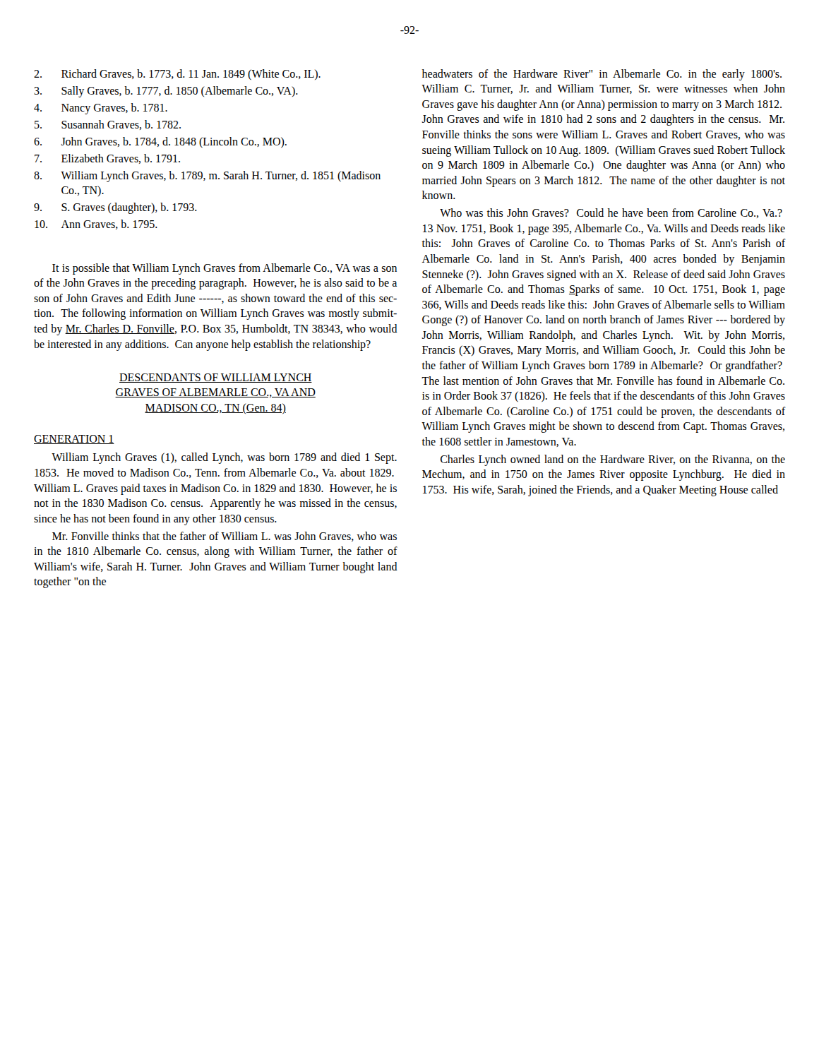-92-
2. Richard Graves, b. 1773, d. 11 Jan. 1849 (White Co., IL).
3. Sally Graves, b. 1777, d. 1850 (Albemarle Co., VA).
4. Nancy Graves, b. 1781.
5. Susannah Graves, b. 1782.
6. John Graves, b. 1784, d. 1848 (Lincoln Co., MO).
7. Elizabeth Graves, b. 1791.
8. William Lynch Graves, b. 1789, m. Sarah H. Turner, d. 1851 (Madison Co., TN).
9. S. Graves (daughter), b. 1793.
10. Ann Graves, b. 1795.
It is possible that William Lynch Graves from Albemarle Co., VA was a son of the John Graves in the preceding paragraph. However, he is also said to be a son of John Graves and Edith June ------, as shown toward the end of this section. The following information on William Lynch Graves was mostly submitted by Mr. Charles D. Fonville, P.O. Box 35, Humboldt, TN 38343, who would be interested in any additions. Can anyone help establish the relationship?
DESCENDANTS OF WILLIAM LYNCH
GRAVES OF ALBEMARLE CO., VA AND
MADISON CO., TN (Gen. 84)
GENERATION 1
William Lynch Graves (1), called Lynch, was born 1789 and died 1 Sept. 1853. He moved to Madison Co., Tenn. from Albemarle Co., Va. about 1829. William L. Graves paid taxes in Madison Co. in 1829 and 1830. However, he is not in the 1830 Madison Co. census. Apparently he was missed in the census, since he has not been found in any other 1830 census.
Mr. Fonville thinks that the father of William L. was John Graves, who was in the 1810 Albemarle Co. census, along with William Turner, the father of William's wife, Sarah H. Turner. John Graves and William Turner bought land together "on the
headwaters of the Hardware River" in Albemarle Co. in the early 1800's. William C. Turner, Jr. and William Turner, Sr. were witnesses when John Graves gave his daughter Ann (or Anna) permission to marry on 3 March 1812. John Graves and wife in 1810 had 2 sons and 2 daughters in the census. Mr. Fonville thinks the sons were William L. Graves and Robert Graves, who was sueing William Tullock on 10 Aug. 1809. (William Graves sued Robert Tullock on 9 March 1809 in Albemarle Co.) One daughter was Anna (or Ann) who married John Spears on 3 March 1812. The name of the other daughter is not known.
Who was this John Graves? Could he have been from Caroline Co., Va.? 13 Nov. 1751, Book 1, page 395, Albemarle Co., Va. Wills and Deeds reads like this: John Graves of Caroline Co. to Thomas Parks of St. Ann's Parish of Albemarle Co. land in St. Ann's Parish, 400 acres bonded by Benjamin Stenneke (?). John Graves signed with an X. Release of deed said John Graves of Albemarle Co. and Thomas Sparks of same. 10 Oct. 1751, Book 1, page 366, Wills and Deeds reads like this: John Graves of Albemarle sells to William Gonge (?) of Hanover Co. land on north branch of James River --- bordered by John Morris, William Randolph, and Charles Lynch. Wit. by John Morris, Francis (X) Graves, Mary Morris, and William Gooch, Jr. Could this John be the father of William Lynch Graves born 1789 in Albemarle? Or grandfather? The last mention of John Graves that Mr. Fonville has found in Albemarle Co. is in Order Book 37 (1826). He feels that if the descendants of this John Graves of Albemarle Co. (Caroline Co.) of 1751 could be proven, the descendants of William Lynch Graves might be shown to descend from Capt. Thomas Graves, the 1608 settler in Jamestown, Va.
Charles Lynch owned land on the Hardware River, on the Rivanna, on the Mechum, and in 1750 on the James River opposite Lynchburg. He died in 1753. His wife, Sarah, joined the Friends, and a Quaker Meeting House called